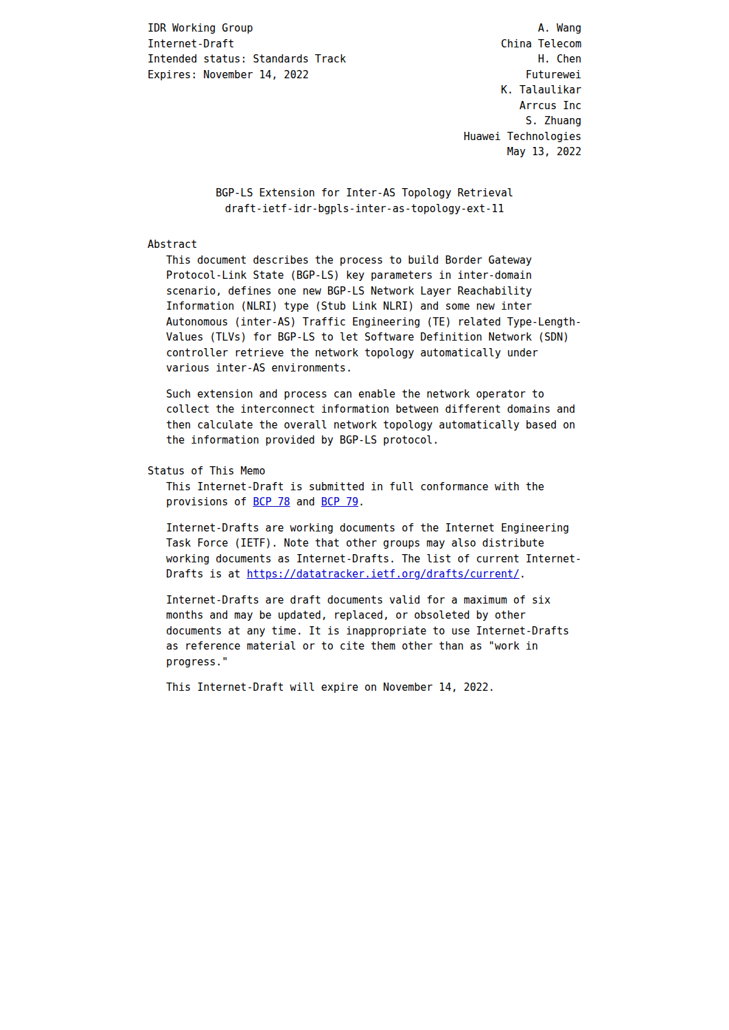IDR Working Group Internet-Draft Intended status: Standards Track Expires: November 14, 2022
A. Wang China Telecom H. Chen Futurewei K. Talaulikar Arrcus Inc S. Zhuang Huawei Technologies May 13, 2022
BGP-LS Extension for Inter-AS Topology Retrieval
draft-ietf-idr-bgpls-inter-as-topology-ext-11
Abstract
This document describes the process to build Border Gateway Protocol-Link State (BGP-LS) key parameters in inter-domain scenario, defines one new BGP-LS Network Layer Reachability Information (NLRI) type (Stub Link NLRI) and some new inter Autonomous (inter-AS) Traffic Engineering (TE) related Type-Length-Values (TLVs) for BGP-LS to let Software Definition Network (SDN) controller retrieve the network topology automatically under various inter-AS environments.
Such extension and process can enable the network operator to collect the interconnect information between different domains and then calculate the overall network topology automatically based on the information provided by BGP-LS protocol.
Status of This Memo
This Internet-Draft is submitted in full conformance with the provisions of BCP 78 and BCP 79.
Internet-Drafts are working documents of the Internet Engineering Task Force (IETF). Note that other groups may also distribute working documents as Internet-Drafts. The list of current Internet-Drafts is at https://datatracker.ietf.org/drafts/current/.
Internet-Drafts are draft documents valid for a maximum of six months and may be updated, replaced, or obsoleted by other documents at any time. It is inappropriate to use Internet-Drafts as reference material or to cite them other than as "work in progress."
This Internet-Draft will expire on November 14, 2022.